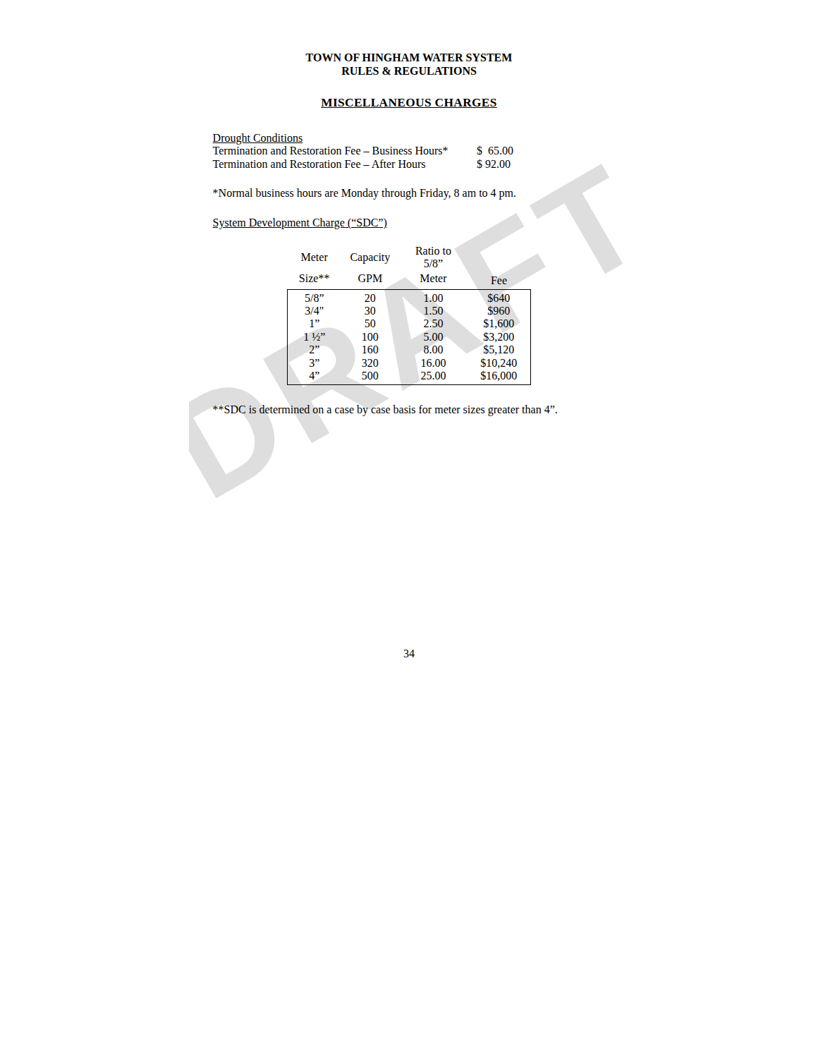DRAFT
TOWN OF HINGHAM WATER SYSTEM
RULES & REGULATIONS
MISCELLANEOUS CHARGES
Drought Conditions
Termination and Restoration Fee – Business Hours* $ 65.00
Termination and Restoration Fee – After Hours $ 92.00
*Normal business hours are Monday through Friday, 8 am to 4 pm.
System Development Charge (“SDC”)
| Meter | Capacity | Ratio to 5/8” | Fee |
| --- | --- | --- | --- |
| Size** | GPM | Meter |
| 5/8” | 20 | 1.00 | $640 |
| 3/4" | 30 | 1.50 | $960 |
| 1” | 50 | 2.50 | $1,600 |
| 1 ½” | 100 | 5.00 | $3,200 |
| 2” | 160 | 8.00 | $5,120 |
| 3” | 320 | 16.00 | $10,240 |
| 4” | 500 | 25.00 | $16,000 |
**SDC is determined on a case by case basis for meter sizes greater than 4”.
34